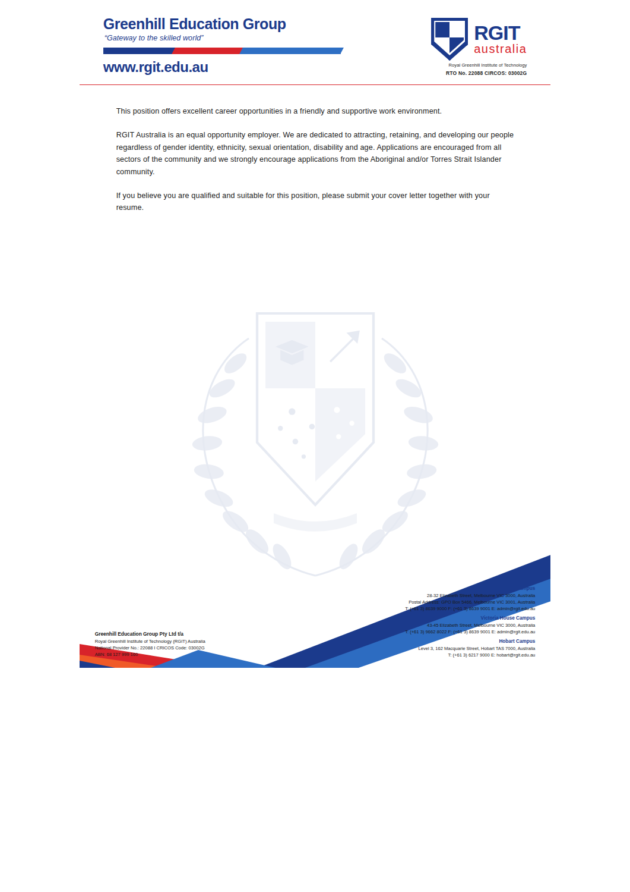Greenhill Education Group
“Gateway to the skilled world”
www.rgit.edu.au
RGIT
australia
Royal Greenhill Institute of Technology
RTO No. 22088 CIRCOS: 03002G
This position offers excellent career opportunities in a friendly and supportive work environment.
RGIT Australia is an equal opportunity employer. We are dedicated to attracting, retaining, and developing our people regardless of gender identity, ethnicity, sexual orientation, disability and age. Applications are encouraged from all sectors of the community and we strongly encourage applications from the Aboriginal and/or Torres Strait Islander community.
If you believe you are qualified and suitable for this position, please submit your cover letter together with your resume.
Greenhill Education Group Pty Ltd t/a
Royal Greenhill Institute of Technology (RGIT) Australia
National Provider No.: 22088 I CRICOS Code: 03002G
ABN: 68 127 999 160
Main Campus
28-32 Elizabeth Street, Melbourne VIC 3000, Australia
Postal Address: GPO Box 5466, Melbourne VIC 3001, Australia
T: (+61 3) 8639 9000 F: (+61 3) 8639 9001 E: admin@rgit.edu.au
Victoria House Campus
43-45 Elizabeth Street, Melbourne VIC 3000, Australia
T: (+61 3) 9662 8022 F: (+61 3) 8639 9001 E: admin@rgit.edu.au
Hobart Campus
Level 3, 162 Macquarie Street, Hobart TAS 7000, Australia
T: (+61 3) 6217 9000 E: hobart@rgit.edu.au